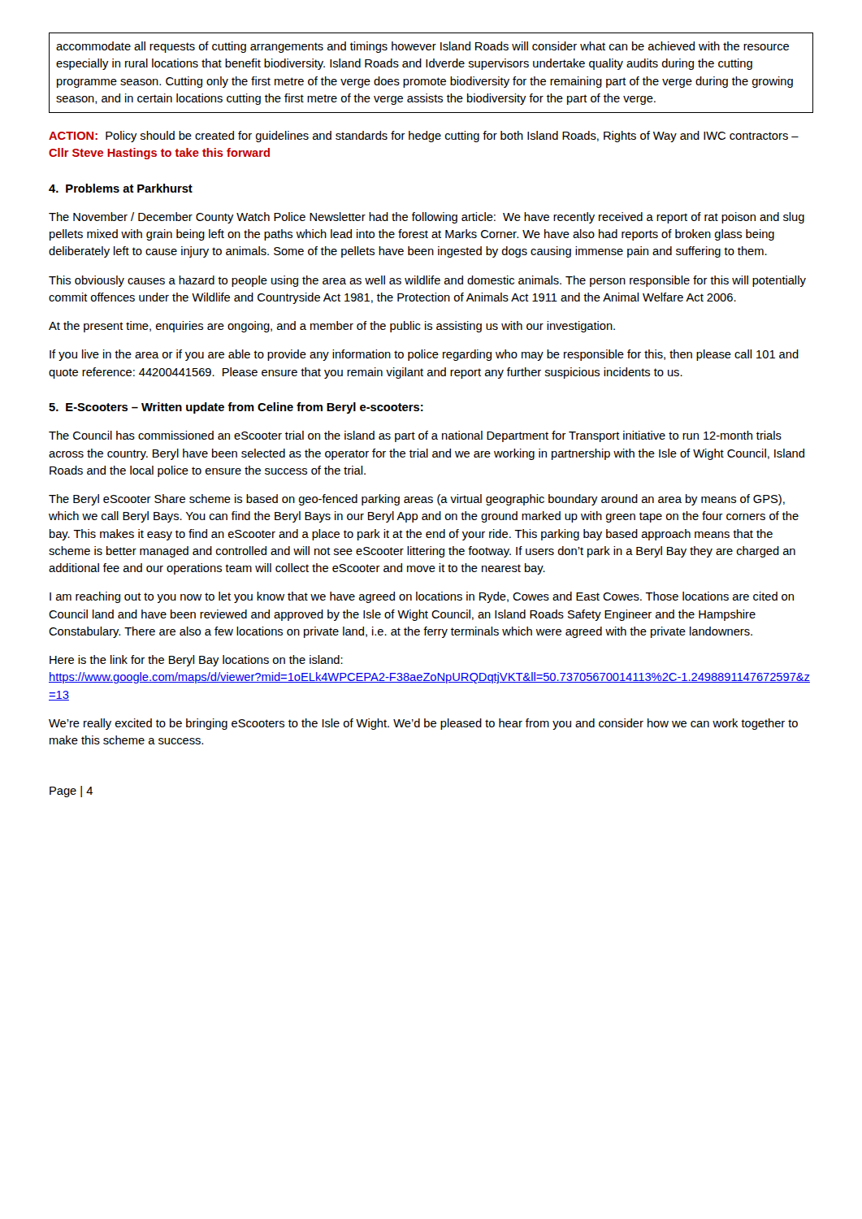accommodate all requests of cutting arrangements and timings however Island Roads will consider what can be achieved with the resource especially in rural locations that benefit biodiversity. Island Roads and Idverde supervisors undertake quality audits during the cutting programme season. Cutting only the first metre of the verge does promote biodiversity for the remaining part of the verge during the growing season, and in certain locations cutting the first metre of the verge assists the biodiversity for the part of the verge.
ACTION: Policy should be created for guidelines and standards for hedge cutting for both Island Roads, Rights of Way and IWC contractors – Cllr Steve Hastings to take this forward
4. Problems at Parkhurst
The November / December County Watch Police Newsletter had the following article: We have recently received a report of rat poison and slug pellets mixed with grain being left on the paths which lead into the forest at Marks Corner. We have also had reports of broken glass being deliberately left to cause injury to animals. Some of the pellets have been ingested by dogs causing immense pain and suffering to them.
This obviously causes a hazard to people using the area as well as wildlife and domestic animals. The person responsible for this will potentially commit offences under the Wildlife and Countryside Act 1981, the Protection of Animals Act 1911 and the Animal Welfare Act 2006.
At the present time, enquiries are ongoing, and a member of the public is assisting us with our investigation.
If you live in the area or if you are able to provide any information to police regarding who may be responsible for this, then please call 101 and quote reference: 44200441569. Please ensure that you remain vigilant and report any further suspicious incidents to us.
5. E-Scooters – Written update from Celine from Beryl e-scooters:
The Council has commissioned an eScooter trial on the island as part of a national Department for Transport initiative to run 12-month trials across the country. Beryl have been selected as the operator for the trial and we are working in partnership with the Isle of Wight Council, Island Roads and the local police to ensure the success of the trial.
The Beryl eScooter Share scheme is based on geo-fenced parking areas (a virtual geographic boundary around an area by means of GPS), which we call Beryl Bays. You can find the Beryl Bays in our Beryl App and on the ground marked up with green tape on the four corners of the bay. This makes it easy to find an eScooter and a place to park it at the end of your ride. This parking bay based approach means that the scheme is better managed and controlled and will not see eScooter littering the footway. If users don’t park in a Beryl Bay they are charged an additional fee and our operations team will collect the eScooter and move it to the nearest bay.
I am reaching out to you now to let you know that we have agreed on locations in Ryde, Cowes and East Cowes. Those locations are cited on Council land and have been reviewed and approved by the Isle of Wight Council, an Island Roads Safety Engineer and the Hampshire Constabulary. There are also a few locations on private land, i.e. at the ferry terminals which were agreed with the private landowners.
Here is the link for the Beryl Bay locations on the island:
https://www.google.com/maps/d/viewer?mid=1oELk4WPCEPA2-F38aeZoNpURQDqtjVKT&ll=50.73705670014113%2C-1.2498891147672597&z=13
We’re really excited to be bringing eScooters to the Isle of Wight. We’d be pleased to hear from you and consider how we can work together to make this scheme a success.
Page | 4